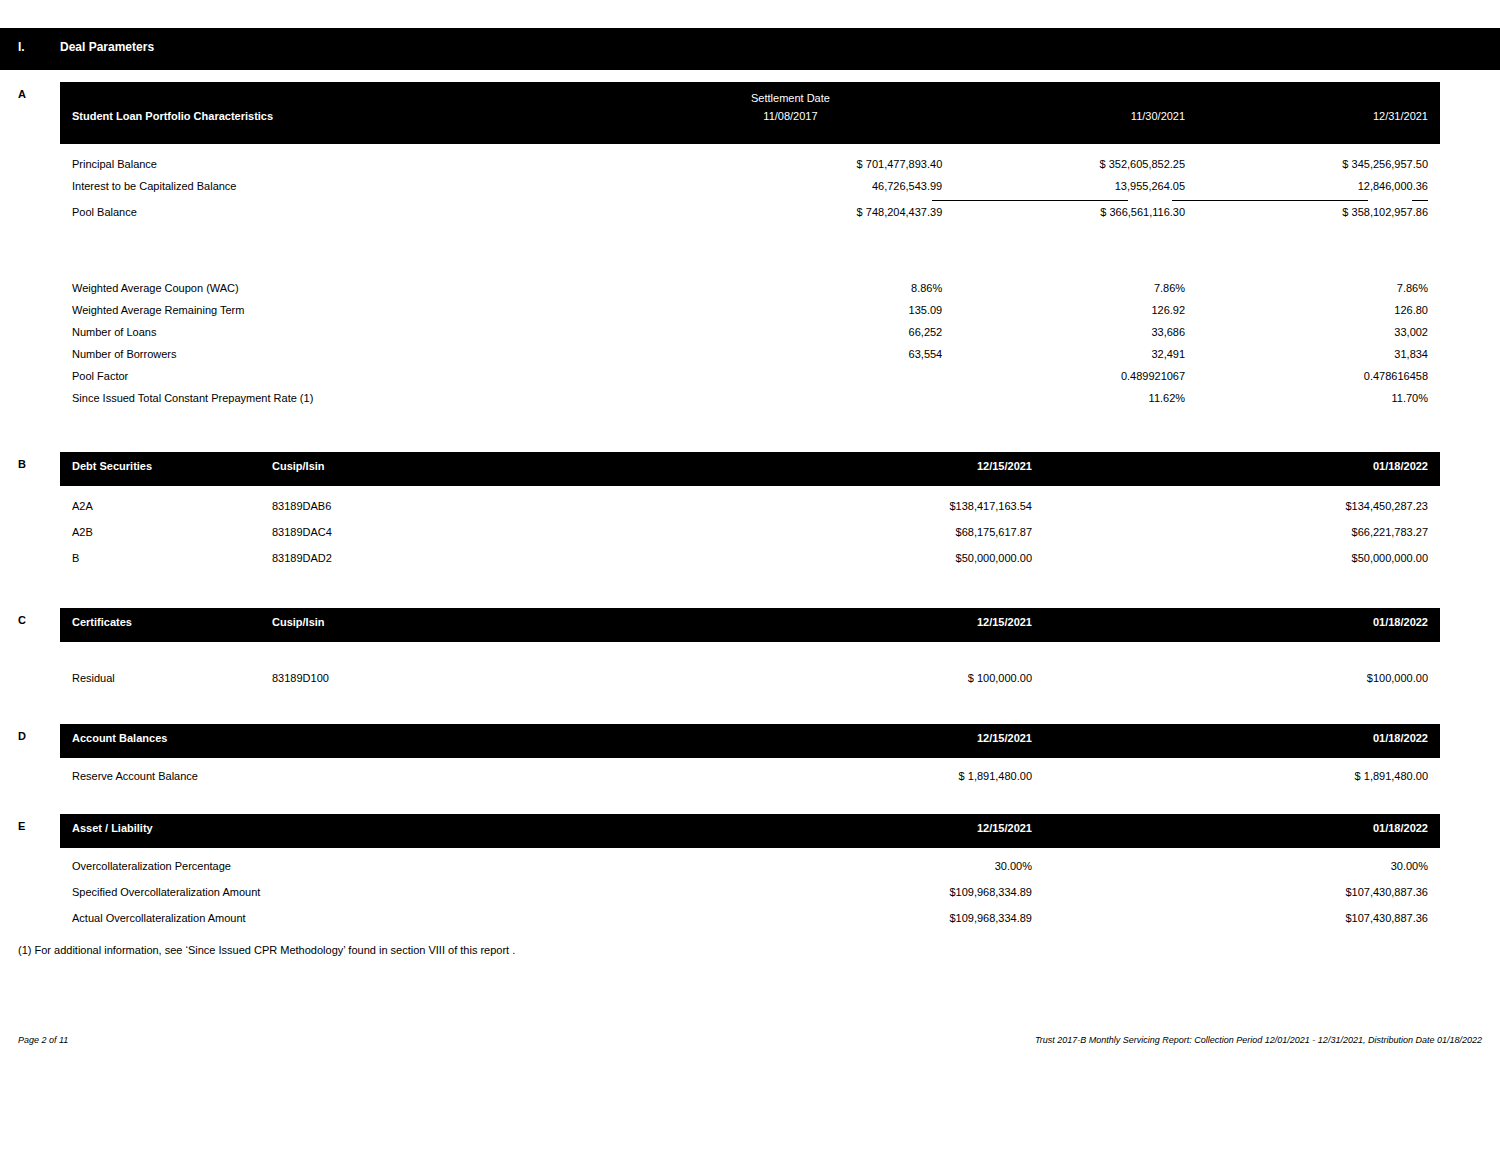I. Deal Parameters
A
| | Settlement Date | | |
| Student Loan Portfolio Characteristics | 11/08/2017 | 11/30/2021 | 12/31/2021 |
| Principal Balance | $ 701,477,893.40 | $ 352,605,852.25 | $ 345,256,957.50 |
| Interest to be Capitalized Balance | 46,726,543.99 | 13,955,264.05 | 12,846,000.36 |
| Pool Balance | $ 748,204,437.39 | $ 366,561,116.30 | $ 358,102,957.86 |
| Weighted Average Coupon (WAC) | 8.86% | 7.86% | 7.86% |
| Weighted Average Remaining Term | 135.09 | 126.92 | 126.80 |
| Number of Loans | 66,252 | 33,686 | 33,002 |
| Number of Borrowers | 63,554 | 32,491 | 31,834 |
| Pool Factor | | 0.489921067 | 0.478616458 |
| Since Issued Total Constant Prepayment Rate (1) | | 11.62% | 11.70% |
B
| Debt Securities | Cusip/Isin | 12/15/2021 | 01/18/2022 |
| A2A | 83189DAB6 | $138,417,163.54 | $134,450,287.23 |
| A2B | 83189DAC4 | $68,175,617.87 | $66,221,783.27 |
| B | 83189DAD2 | $50,000,000.00 | $50,000,000.00 |
C
| Certificates | Cusip/Isin | 12/15/2021 | 01/18/2022 |
| Residual | 83189D100 | $ 100,000.00 | $100,000.00 |
D
| Account Balances | 12/15/2021 | 01/18/2022 |
| Reserve Account Balance | $ 1,891,480.00 | $ 1,891,480.00 |
E
| Asset / Liability | 12/15/2021 | 01/18/2022 |
| Overcollateralization Percentage | 30.00% | 30.00% |
| Specified Overcollateralization Amount | $109,968,334.89 | $107,430,887.36 |
| Actual Overcollateralization Amount | $109,968,334.89 | $107,430,887.36 |
(1) For additional information, see ‘Since Issued CPR Methodology’ found in section VIII of this report .
Page 2 of 11
Trust 2017-B Monthly Servicing Report: Collection Period 12/01/2021 - 12/31/2021, Distribution Date 01/18/2022